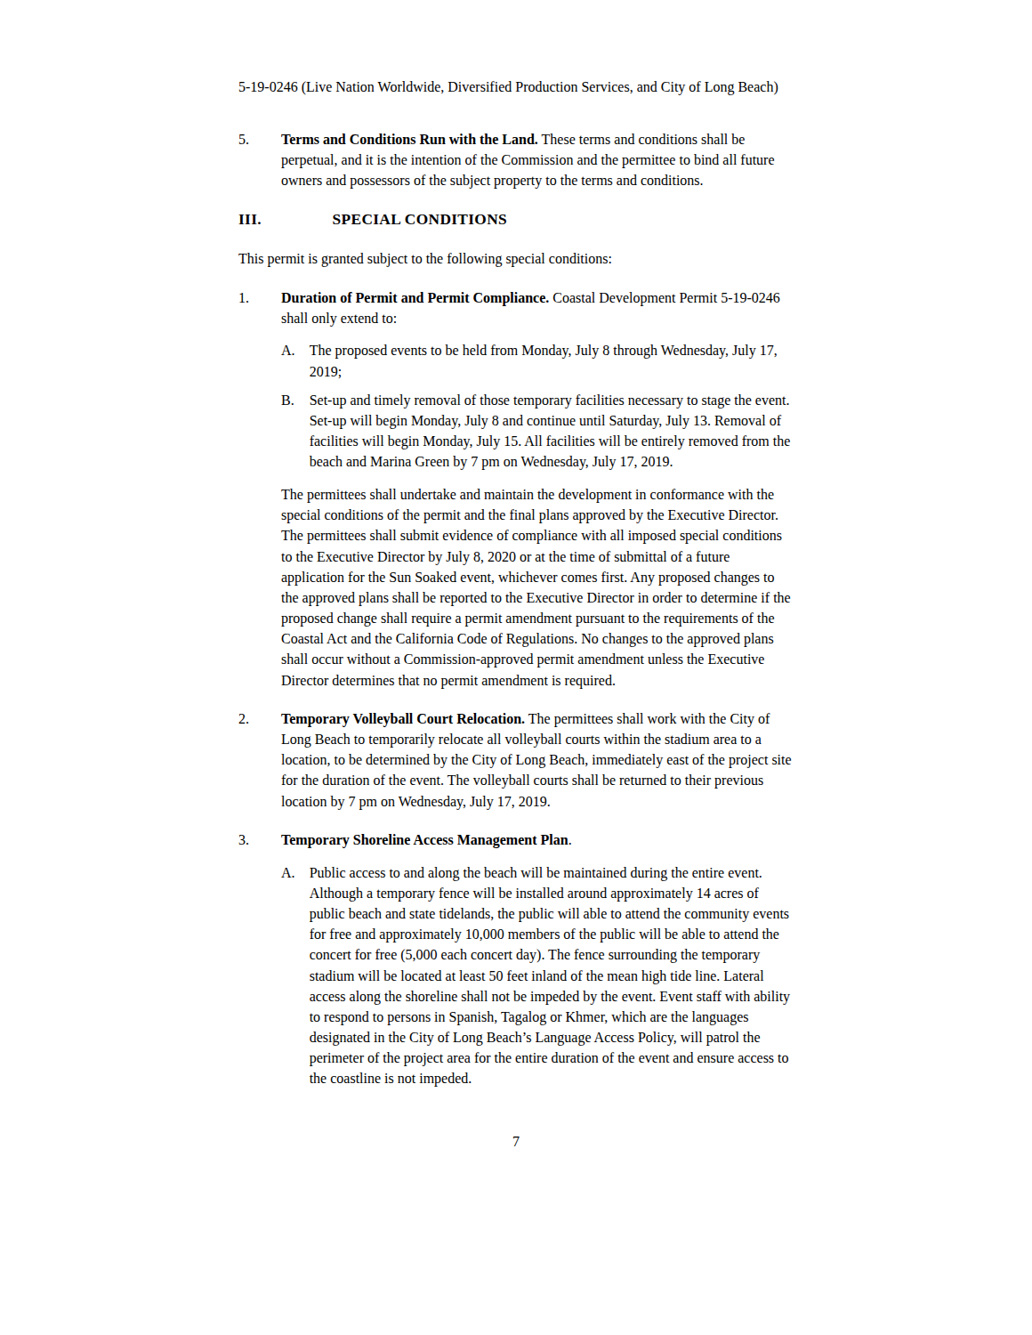5-19-0246 (Live Nation Worldwide, Diversified Production Services, and City of Long Beach)
5.
Terms and Conditions Run with the Land. These terms and conditions shall be perpetual, and it is the intention of the Commission and the permittee to bind all future owners and possessors of the subject property to the terms and conditions.
III. SPECIAL CONDITIONS
This permit is granted subject to the following special conditions:
1.
Duration of Permit and Permit Compliance. Coastal Development Permit 5-19-0246 shall only extend to:
A.
The proposed events to be held from Monday, July 8 through Wednesday, July 17, 2019;
B.
Set-up and timely removal of those temporary facilities necessary to stage the event. Set-up will begin Monday, July 8 and continue until Saturday, July 13. Removal of facilities will begin Monday, July 15. All facilities will be entirely removed from the beach and Marina Green by 7 pm on Wednesday, July 17, 2019.
The permittees shall undertake and maintain the development in conformance with the special conditions of the permit and the final plans approved by the Executive Director. The permittees shall submit evidence of compliance with all imposed special conditions to the Executive Director by July 8, 2020 or at the time of submittal of a future application for the Sun Soaked event, whichever comes first. Any proposed changes to the approved plans shall be reported to the Executive Director in order to determine if the proposed change shall require a permit amendment pursuant to the requirements of the Coastal Act and the California Code of Regulations. No changes to the approved plans shall occur without a Commission-approved permit amendment unless the Executive Director determines that no permit amendment is required.
2.
Temporary Volleyball Court Relocation. The permittees shall work with the City of Long Beach to temporarily relocate all volleyball courts within the stadium area to a location, to be determined by the City of Long Beach, immediately east of the project site for the duration of the event. The volleyball courts shall be returned to their previous location by 7 pm on Wednesday, July 17, 2019.
3.
Temporary Shoreline Access Management Plan.
A.
Public access to and along the beach will be maintained during the entire event. Although a temporary fence will be installed around approximately 14 acres of public beach and state tidelands, the public will able to attend the community events for free and approximately 10,000 members of the public will be able to attend the concert for free (5,000 each concert day). The fence surrounding the temporary stadium will be located at least 50 feet inland of the mean high tide line. Lateral access along the shoreline shall not be impeded by the event. Event staff with ability to respond to persons in Spanish, Tagalog or Khmer, which are the languages designated in the City of Long Beach’s Language Access Policy, will patrol the perimeter of the project area for the entire duration of the event and ensure access to the coastline is not impeded.
7